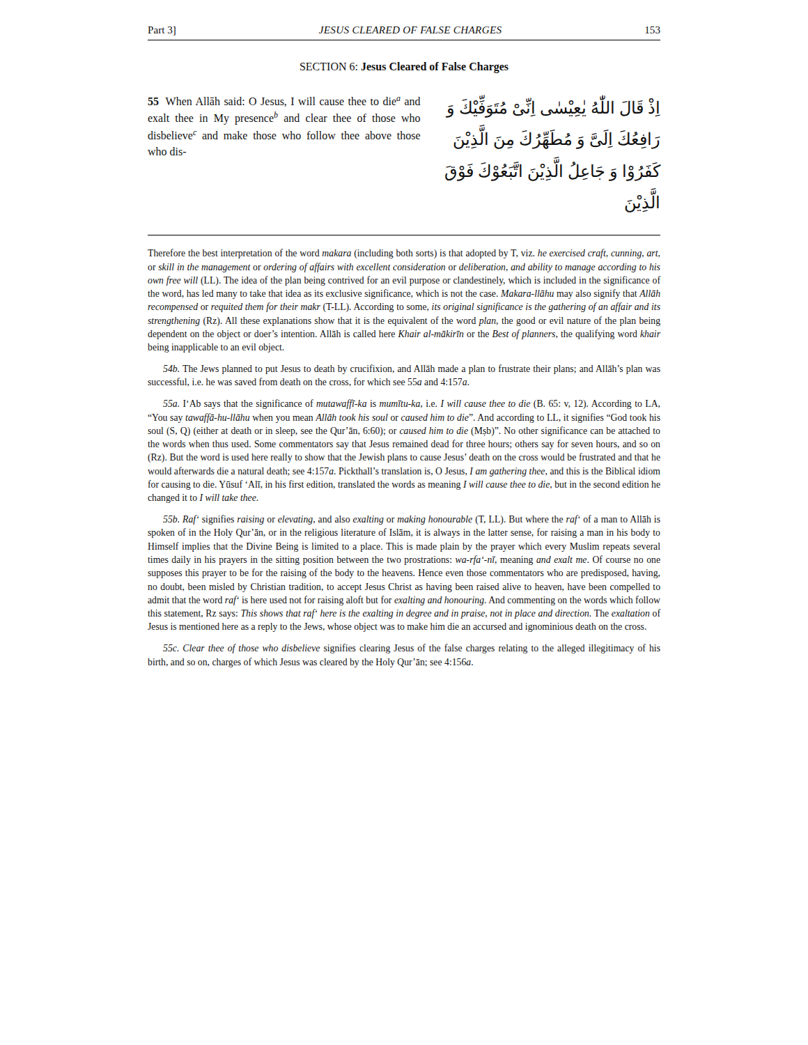Part 3] JESUS CLEARED OF FALSE CHARGES 153
SECTION 6: Jesus Cleared of False Charges
55 When Allāh said: O Jesus, I will cause thee to diea and exalt thee in My presenceb and clear thee of those who disbelievec and make those who follow thee above those who dis-
اِذْ قَالَ اللّٰهُ يٰعِيْسٰى اِنِّىْ مُتَوَفِّيْكَ وَ رَافِعُكَ اِلَىَّ وَ مُطَهِّرُكَ مِنَ الَّذِيْنَ كَفَرُوْا وَ جَاعِلُ الَّذِيْنَ اتَّبَعُوْكَ فَوْقَ الَّذِيْنَ
Therefore the best interpretation of the word makara (including both sorts) is that adopted by T, viz. he exercised craft, cunning, art, or skill in the management or ordering of affairs with excellent consideration or deliberation, and ability to manage according to his own free will (LL). The idea of the plan being contrived for an evil purpose or clandestinely, which is included in the significance of the word, has led many to take that idea as its exclusive significance, which is not the case. Makara-llāhu may also signify that Allāh recompensed or requited them for their makr (T-LL). According to some, its original significance is the gathering of an affair and its strengthening (Rz). All these explanations show that it is the equivalent of the word plan, the good or evil nature of the plan being dependent on the object or doer’s intention. Allāh is called here Khair al-mākirīn or the Best of planners, the qualifying word khair being inapplicable to an evil object.
54b. The Jews planned to put Jesus to death by crucifixion, and Allāh made a plan to frustrate their plans; and Allāh’s plan was successful, i.e. he was saved from death on the cross, for which see 55a and 4:157a.
55a. I‘Ab says that the significance of mutawaffī-ka is mumītu-ka, i.e. I will cause thee to die (B. 65: v, 12). According to LA, “You say tawaffā-hu-llāhu when you mean Allāh took his soul or caused him to die”. And according to LL, it signifies “God took his soul (S, Q) (either at death or in sleep, see the Qur’ān, 6:60); or caused him to die (Mṣb)”. No other significance can be attached to the words when thus used. Some commentators say that Jesus remained dead for three hours; others say for seven hours, and so on (Rz). But the word is used here really to show that the Jewish plans to cause Jesus’ death on the cross would be frustrated and that he would afterwards die a natural death; see 4:157a. Pickthall’s translation is, O Jesus, I am gathering thee, and this is the Biblical idiom for causing to die. Yūsuf ‘Alī, in his first edition, translated the words as meaning I will cause thee to die, but in the second edition he changed it to I will take thee.
55b. Raf‘ signifies raising or elevating, and also exalting or making honourable (T, LL). But where the raf‘ of a man to Allāh is spoken of in the Holy Qur’ān, or in the religious literature of Islām, it is always in the latter sense, for raising a man in his body to Himself implies that the Divine Being is limited to a place. This is made plain by the prayer which every Muslim repeats several times daily in his prayers in the sitting position between the two prostrations: wa-rfa‘-nī, meaning and exalt me. Of course no one supposes this prayer to be for the raising of the body to the heavens. Hence even those commentators who are predisposed, having, no doubt, been misled by Christian tradition, to accept Jesus Christ as having been raised alive to heaven, have been compelled to admit that the word raf‘ is here used not for raising aloft but for exalting and honouring. And commenting on the words which follow this statement, Rz says: This shows that raf‘ here is the exalting in degree and in praise, not in place and direction. The exaltation of Jesus is mentioned here as a reply to the Jews, whose object was to make him die an accursed and ignominious death on the cross.
55c. Clear thee of those who disbelieve signifies clearing Jesus of the false charges relating to the alleged illegitimacy of his birth, and so on, charges of which Jesus was cleared by the Holy Qur’ān; see 4:156a.